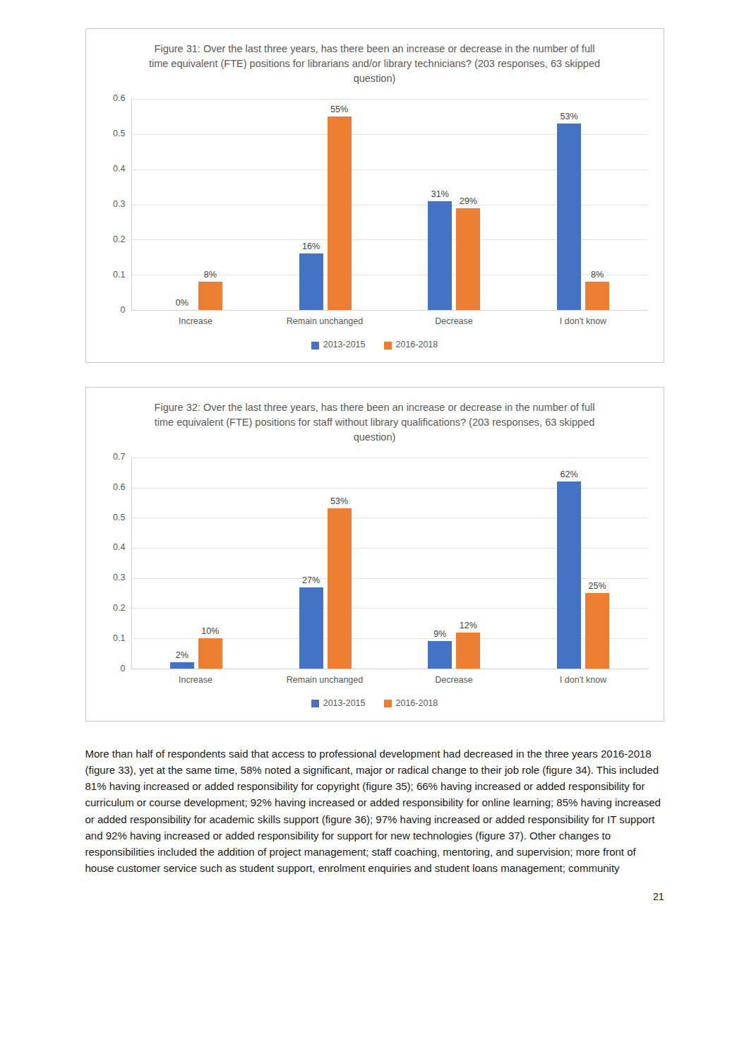Figure 31: Over the last three years, has there been an increase or decrease in the number of full time equivalent (FTE) positions for librarians and/or library technicians? (203 responses, 63 skipped question)
0.6
0.5
0.4
0.3
0.2
0.1
0
0%
8%
16%
55%
31%
29%
53%
8%
Increase Remain unchanged Decrease I don't know
2013-2015
2016-2018
Figure 32: Over the last three years, has there been an increase or decrease in the number of full time equivalent (FTE) positions for staff without library qualifications? (203 responses, 63 skipped question)
0.7
0.6
0.5
0.4
0.3
0.2
0.1
0
2%
10%
27%
53%
9%
12%
62%
25%
Increase Remain unchanged Decrease I don't know
2013-2015
2016-2018
More than half of respondents said that access to professional development had decreased in the three years 2016-2018 (figure 33), yet at the same time, 58% noted a significant, major or radical change to their job role (figure 34). This included 81% having increased or added responsibility for copyright (figure 35); 66% having increased or added responsibility for curriculum or course development; 92% having increased or added responsibility for online learning; 85% having increased or added responsibility for academic skills support (figure 36); 97% having increased or added responsibility for IT support and 92% having increased or added responsibility for support for new technologies (figure 37). Other changes to responsibilities included the addition of project management; staff coaching, mentoring, and supervision; more front of house customer service such as student support, enrolment enquiries and student loans management; community
21